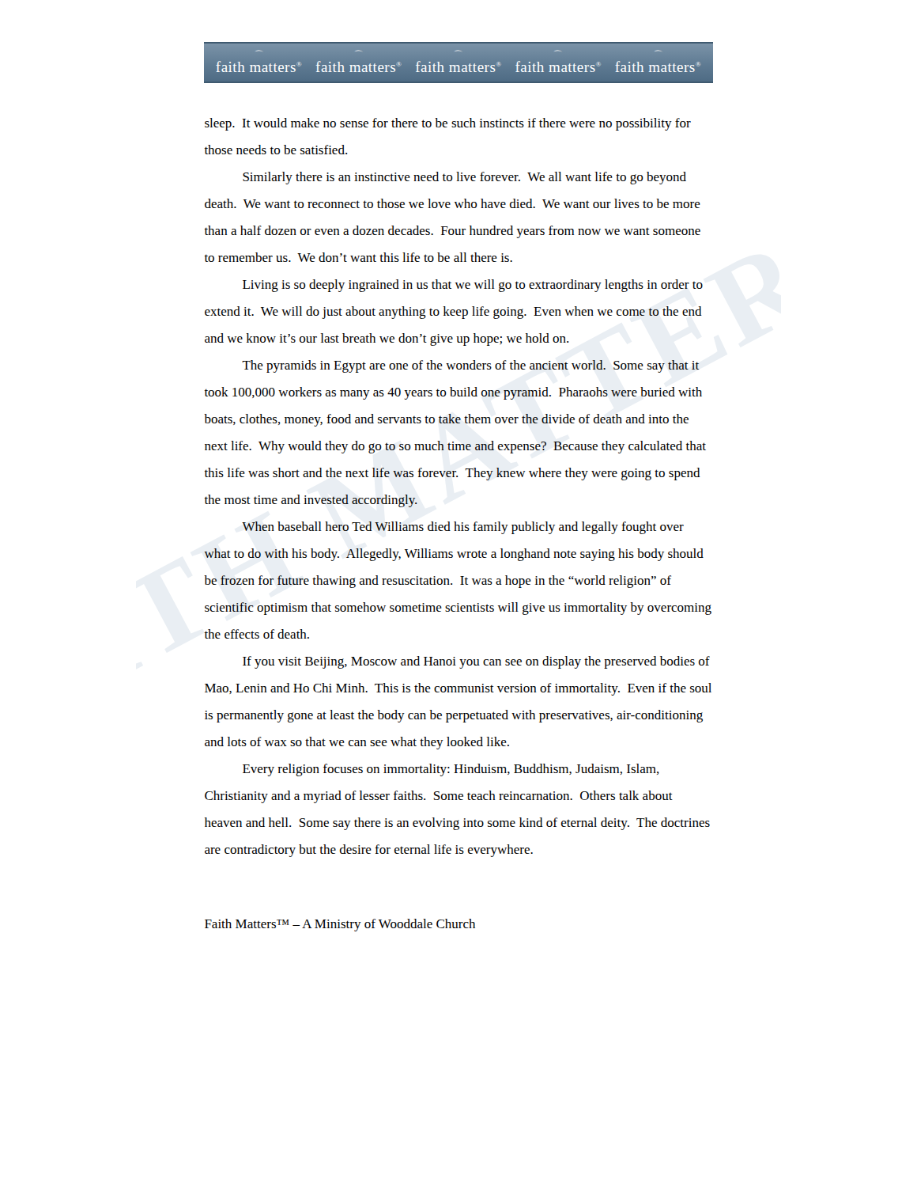FAITH MATTERS™
⌒faith matters®
⌒faith matters®
⌒faith matters®
⌒faith matters®
⌒faith matters®
sleep. It would make no sense for there to be such instincts if there were no possibility for those needs to be satisfied.
Similarly there is an instinctive need to live forever. We all want life to go beyond death. We want to reconnect to those we love who have died. We want our lives to be more than a half dozen or even a dozen decades. Four hundred years from now we want someone to remember us. We don’t want this life to be all there is.
Living is so deeply ingrained in us that we will go to extraordinary lengths in order to extend it. We will do just about anything to keep life going. Even when we come to the end and we know it’s our last breath we don’t give up hope; we hold on.
The pyramids in Egypt are one of the wonders of the ancient world. Some say that it took 100,000 workers as many as 40 years to build one pyramid. Pharaohs were buried with boats, clothes, money, food and servants to take them over the divide of death and into the next life. Why would they do go to so much time and expense? Because they calculated that this life was short and the next life was forever. They knew where they were going to spend the most time and invested accordingly.
When baseball hero Ted Williams died his family publicly and legally fought over what to do with his body. Allegedly, Williams wrote a longhand note saying his body should be frozen for future thawing and resuscitation. It was a hope in the “world religion” of scientific optimism that somehow sometime scientists will give us immortality by overcoming the effects of death.
If you visit Beijing, Moscow and Hanoi you can see on display the preserved bodies of Mao, Lenin and Ho Chi Minh. This is the communist version of immortality. Even if the soul is permanently gone at least the body can be perpetuated with preservatives, air-conditioning and lots of wax so that we can see what they looked like.
Every religion focuses on immortality: Hinduism, Buddhism, Judaism, Islam, Christianity and a myriad of lesser faiths. Some teach reincarnation. Others talk about heaven and hell. Some say there is an evolving into some kind of eternal deity. The doctrines are contradictory but the desire for eternal life is everywhere.
Faith Matters™ – A Ministry of Wooddale Church